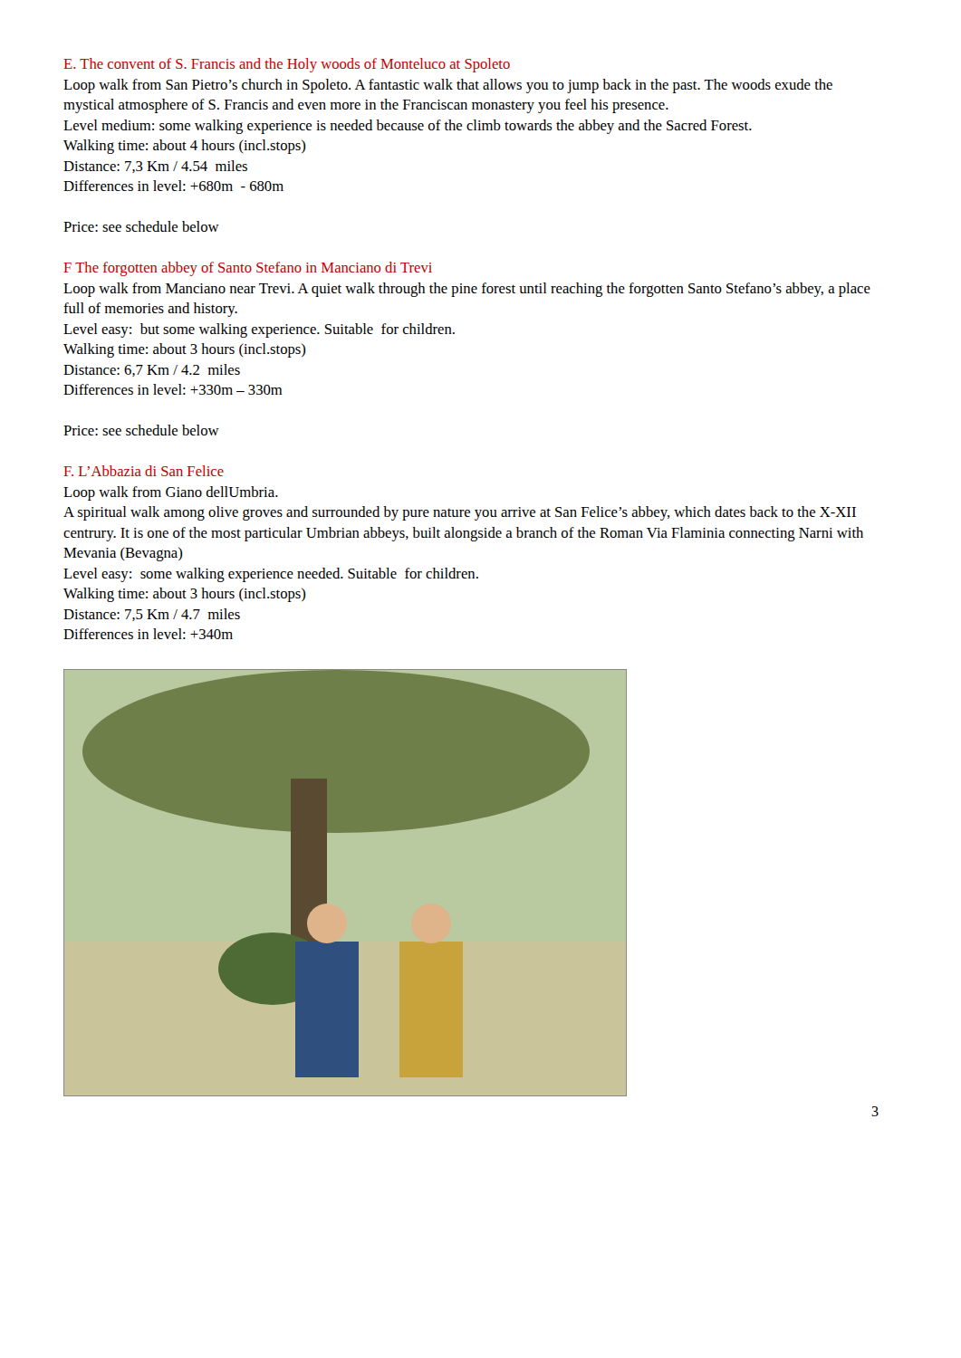E. The convent of S. Francis and the Holy woods of Monteluco at Spoleto
Loop walk from San Pietro’s church in Spoleto. A fantastic walk that allows you to jump back in the past. The woods exude the mystical atmosphere of S. Francis and even more in the Franciscan monastery you feel his presence.
Level medium: some walking experience is needed because of the climb towards the abbey and the Sacred Forest.
Walking time: about 4 hours (incl.stops)
Distance: 7,3 Km / 4.54 miles
Differences in level: +680m - 680m
Price: see schedule below
F The forgotten abbey of Santo Stefano in Manciano di Trevi
Loop walk from Manciano near Trevi. A quiet walk through the pine forest until reaching the forgotten Santo Stefano’s abbey, a place full of memories and history.
Level easy: but some walking experience. Suitable for children.
Walking time: about 3 hours (incl.stops)
Distance: 6,7 Km / 4.2 miles
Differences in level: +330m – 330m
Price: see schedule below
F. L’Abbazia di San Felice
Loop walk from Giano dellUmbria.
A spiritual walk among olive groves and surrounded by pure nature you arrive at San Felice’s abbey, which dates back to the X-XII centrury. It is one of the most particular Umbrian abbeys, built alongside a branch of the Roman Via Flaminia connecting Narni with Mevania (Bevagna)
Level easy: some walking experience needed. Suitable for children.
Walking time: about 3 hours (incl.stops)
Distance: 7,5 Km / 4.7 miles
Differences in level: +340m
3